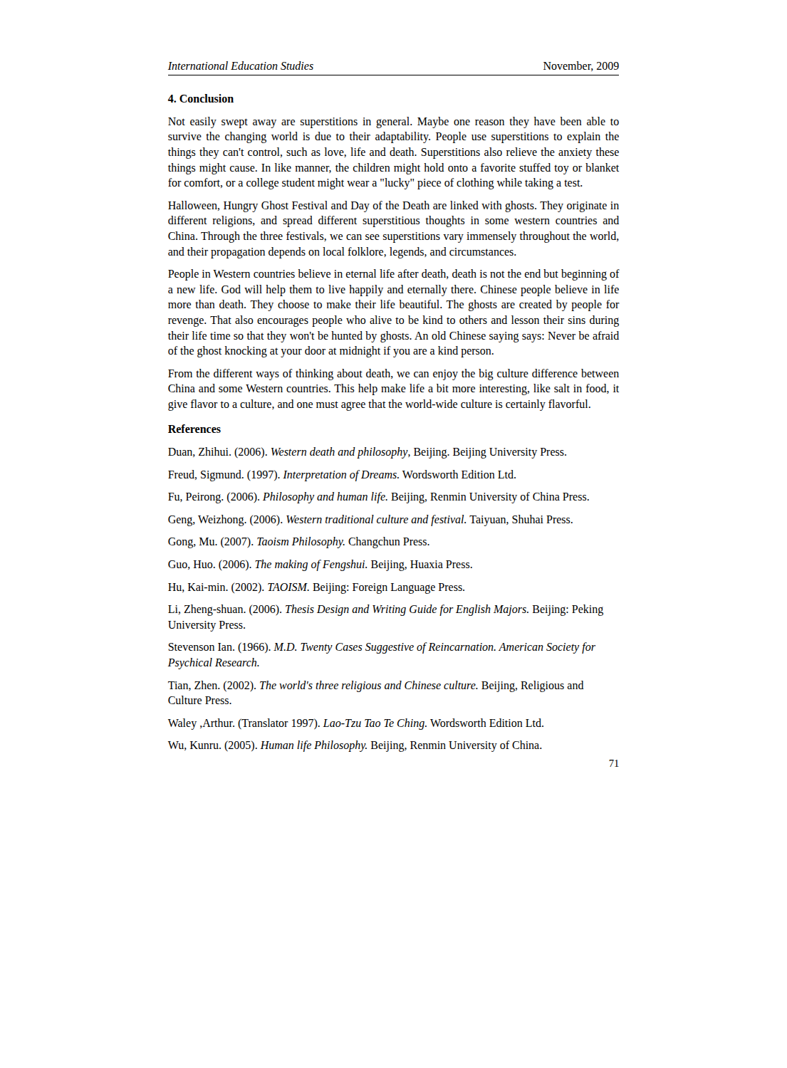International Education Studies November, 2009
4. Conclusion
Not easily swept away are superstitions in general. Maybe one reason they have been able to survive the changing world is due to their adaptability. People use superstitions to explain the things they can't control, such as love, life and death. Superstitions also relieve the anxiety these things might cause. In like manner, the children might hold onto a favorite stuffed toy or blanket for comfort, or a college student might wear a "lucky" piece of clothing while taking a test.
Halloween, Hungry Ghost Festival and Day of the Death are linked with ghosts. They originate in different religions, and spread different superstitious thoughts in some western countries and China. Through the three festivals, we can see superstitions vary immensely throughout the world, and their propagation depends on local folklore, legends, and circumstances.
People in Western countries believe in eternal life after death, death is not the end but beginning of a new life. God will help them to live happily and eternally there. Chinese people believe in life more than death. They choose to make their life beautiful. The ghosts are created by people for revenge. That also encourages people who alive to be kind to others and lesson their sins during their life time so that they won't be hunted by ghosts. An old Chinese saying says: Never be afraid of the ghost knocking at your door at midnight if you are a kind person.
From the different ways of thinking about death, we can enjoy the big culture difference between China and some Western countries. This help make life a bit more interesting, like salt in food, it give flavor to a culture, and one must agree that the world-wide culture is certainly flavorful.
References
Duan, Zhihui. (2006). Western death and philosophy, Beijing. Beijing University Press.
Freud, Sigmund. (1997). Interpretation of Dreams. Wordsworth Edition Ltd.
Fu, Peirong. (2006). Philosophy and human life. Beijing, Renmin University of China Press.
Geng, Weizhong. (2006). Western traditional culture and festival. Taiyuan, Shuhai Press.
Gong, Mu. (2007). Taoism Philosophy. Changchun Press.
Guo, Huo. (2006). The making of Fengshui. Beijing, Huaxia Press.
Hu, Kai-min. (2002). TAOISM. Beijing: Foreign Language Press.
Li, Zheng-shuan. (2006). Thesis Design and Writing Guide for English Majors. Beijing: Peking University Press.
Stevenson Ian. (1966). M.D. Twenty Cases Suggestive of Reincarnation. American Society for Psychical Research.
Tian, Zhen. (2002). The world's three religious and Chinese culture. Beijing, Religious and Culture Press.
Waley ,Arthur. (Translator 1997). Lao-Tzu Tao Te Ching. Wordsworth Edition Ltd.
Wu, Kunru. (2005). Human life Philosophy. Beijing, Renmin University of China.
71